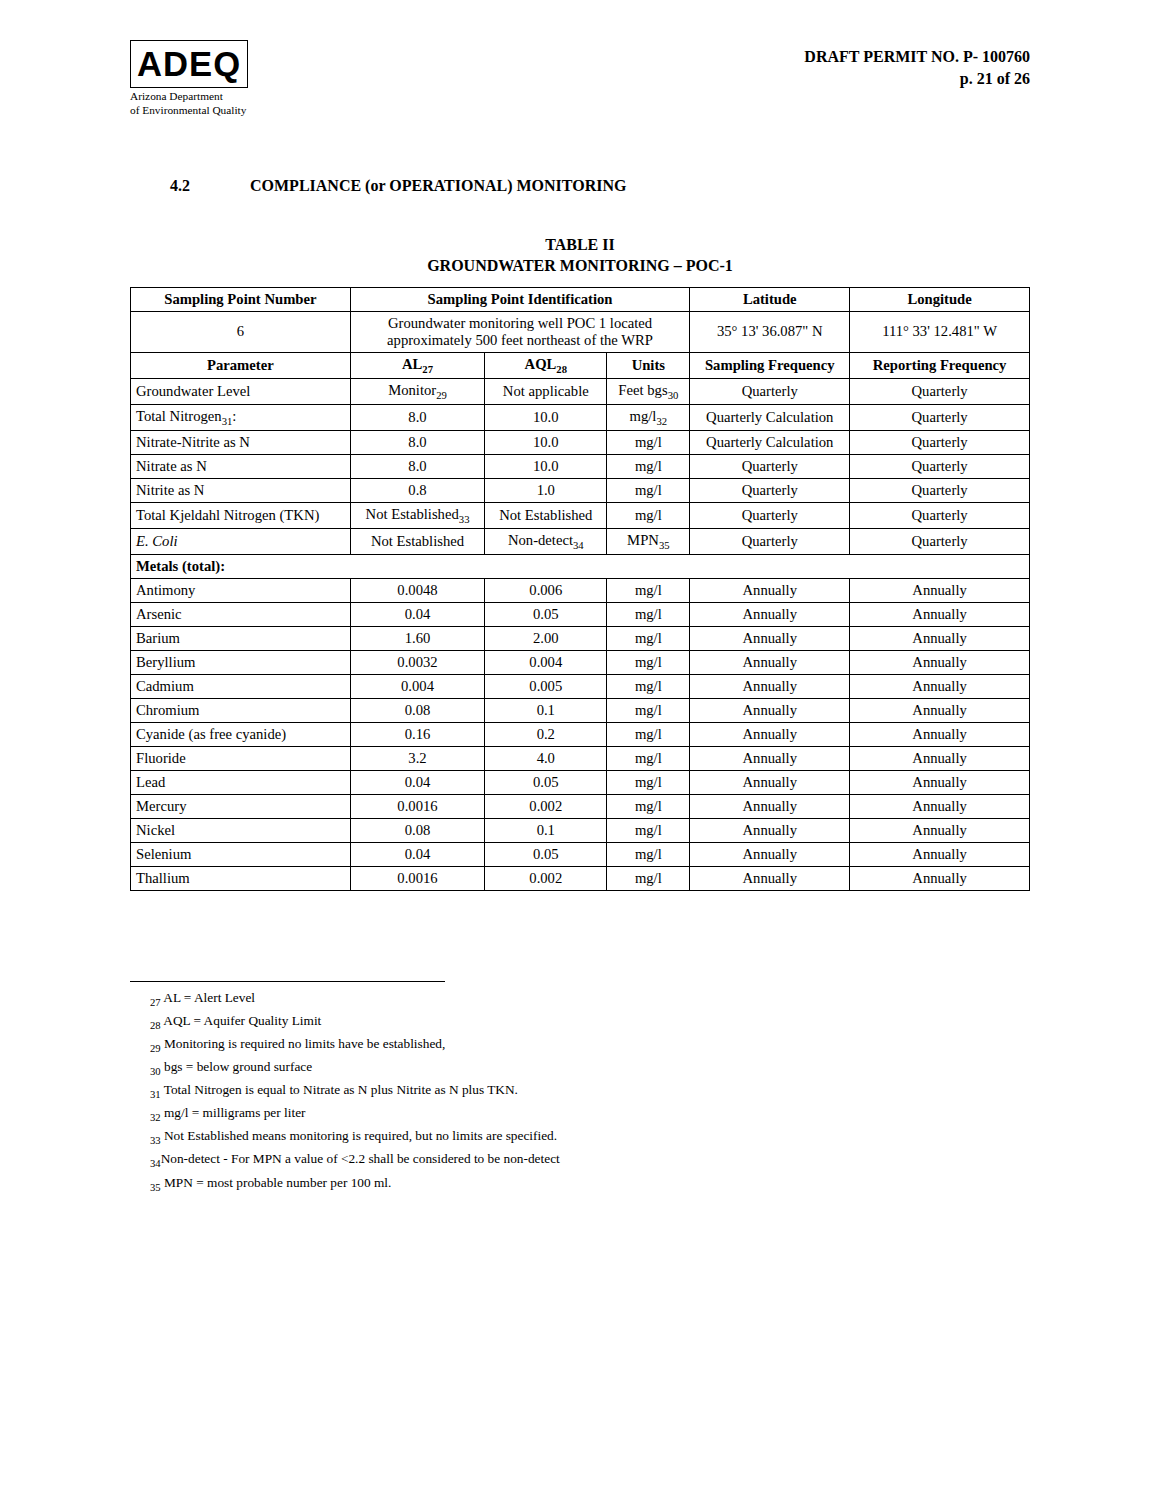ADEQ
Arizona Department
of Environmental Quality
DRAFT PERMIT NO. P- 100760
p. 21 of 26
4.2 COMPLIANCE (or OPERATIONAL) MONITORING
TABLE II
GROUNDWATER MONITORING – POC-1
| Sampling Point Number | Sampling Point Identification | Latitude | Longitude |
| --- | --- | --- | --- |
| 6 | Groundwater monitoring well POC 1 located approximately 500 feet northeast of the WRP | 35° 13' 36.087" N | 111° 33' 12.481" W |
| Parameter | AL 27 | AQL 28 | Units | Sampling Frequency | Reporting Frequency |
| Groundwater Level | Monitor 29 | Not applicable | Feet bgs 30 | Quarterly | Quarterly |
| Total Nitrogen 31 : | 8.0 | 10.0 | mg/l 32 | Quarterly Calculation | Quarterly |
| Nitrate-Nitrite as N | 8.0 | 10.0 | mg/l | Quarterly Calculation | Quarterly |
| Nitrate as N | 8.0 | 10.0 | mg/l | Quarterly | Quarterly |
| Nitrite as N | 0.8 | 1.0 | mg/l | Quarterly | Quarterly |
| Total Kjeldahl Nitrogen (TKN) | Not Established 33 | Not Established | mg/l | Quarterly | Quarterly |
| E. Coli | Not Established | Non-detect 34 | MPN 35 | Quarterly | Quarterly |
| Metals (total): |
| Antimony | 0.0048 | 0.006 | mg/l | Annually | Annually |
| Arsenic | 0.04 | 0.05 | mg/l | Annually | Annually |
| Barium | 1.60 | 2.00 | mg/l | Annually | Annually |
| Beryllium | 0.0032 | 0.004 | mg/l | Annually | Annually |
| Cadmium | 0.004 | 0.005 | mg/l | Annually | Annually |
| Chromium | 0.08 | 0.1 | mg/l | Annually | Annually |
| Cyanide (as free cyanide) | 0.16 | 0.2 | mg/l | Annually | Annually |
| Fluoride | 3.2 | 4.0 | mg/l | Annually | Annually |
| Lead | 0.04 | 0.05 | mg/l | Annually | Annually |
| Mercury | 0.0016 | 0.002 | mg/l | Annually | Annually |
| Nickel | 0.08 | 0.1 | mg/l | Annually | Annually |
| Selenium | 0.04 | 0.05 | mg/l | Annually | Annually |
| Thallium | 0.0016 | 0.002 | mg/l | Annually | Annually |
27 AL = Alert Level
28 AQL = Aquifer Quality Limit
29 Monitoring is required no limits have be established,
30 bgs = below ground surface
31 Total Nitrogen is equal to Nitrate as N plus Nitrite as N plus TKN.
32 mg/l = milligrams per liter
33 Not Established means monitoring is required, but no limits are specified.
34 Non-detect - For MPN a value of <2.2 shall be considered to be non-detect
35 MPN = most probable number per 100 ml.